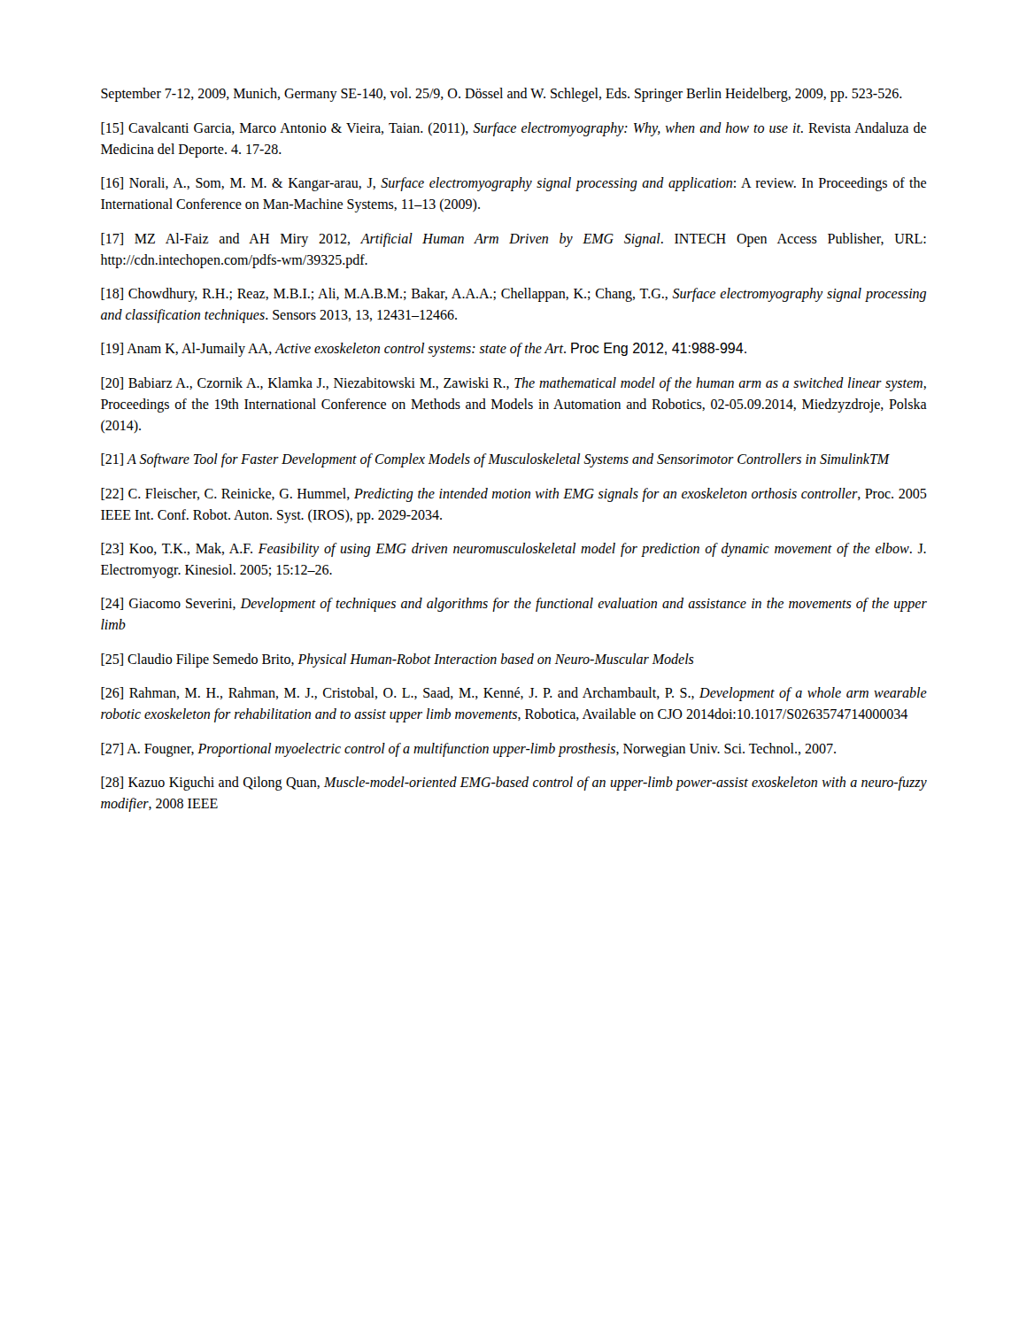September 7-12, 2009, Munich, Germany SE-140, vol. 25/9, O. Dössel and W. Schlegel, Eds. Springer Berlin Heidelberg, 2009, pp. 523-526.
[15] Cavalcanti Garcia, Marco Antonio & Vieira, Taian. (2011), Surface electromyography: Why, when and how to use it. Revista Andaluza de Medicina del Deporte. 4. 17-28.
[16] Norali, A., Som, M. M. & Kangar-arau, J, Surface electromyography signal processing and application: A review. In Proceedings of the International Conference on Man-Machine Systems, 11–13 (2009).
[17] MZ Al-Faiz and AH Miry 2012, Artificial Human Arm Driven by EMG Signal. INTECH Open Access Publisher, URL: http://cdn.intechopen.com/pdfs-wm/39325.pdf.
[18] Chowdhury, R.H.; Reaz, M.B.I.; Ali, M.A.B.M.; Bakar, A.A.A.; Chellappan, K.; Chang, T.G., Surface electromyography signal processing and classification techniques. Sensors 2013, 13, 12431–12466.
[19] Anam K, Al-Jumaily AA, Active exoskeleton control systems: state of the Art. Proc Eng 2012, 41:988-994.
[20] Babiarz A., Czornik A., Klamka J., Niezabitowski M., Zawiski R., The mathematical model of the human arm as a switched linear system, Proceedings of the 19th International Conference on Methods and Models in Automation and Robotics, 02-05.09.2014, Miedzyzdroje, Polska (2014).
[21] A Software Tool for Faster Development of Complex Models of Musculoskeletal Systems and Sensorimotor Controllers in SimulinkTM
[22] C. Fleischer, C. Reinicke, G. Hummel, Predicting the intended motion with EMG signals for an exoskeleton orthosis controller, Proc. 2005 IEEE Int. Conf. Robot. Auton. Syst. (IROS), pp. 2029-2034.
[23] Koo, T.K., Mak, A.F. Feasibility of using EMG driven neuromusculoskeletal model for prediction of dynamic movement of the elbow. J. Electromyogr. Kinesiol. 2005; 15:12–26.
[24] Giacomo Severini, Development of techniques and algorithms for the functional evaluation and assistance in the movements of the upper limb
[25] Claudio Filipe Semedo Brito, Physical Human-Robot Interaction based on Neuro-Muscular Models
[26] Rahman, M. H., Rahman, M. J., Cristobal, O. L., Saad, M., Kenné, J. P. and Archambault, P. S., Development of a whole arm wearable robotic exoskeleton for rehabilitation and to assist upper limb movements, Robotica, Available on CJO 2014doi:10.1017/S0263574714000034
[27] A. Fougner, Proportional myoelectric control of a multifunction upper-limb prosthesis, Norwegian Univ. Sci. Technol., 2007.
[28] Kazuo Kiguchi and Qilong Quan, Muscle-model-oriented EMG-based control of an upper-limb power-assist exoskeleton with a neuro-fuzzy modifier, 2008 IEEE